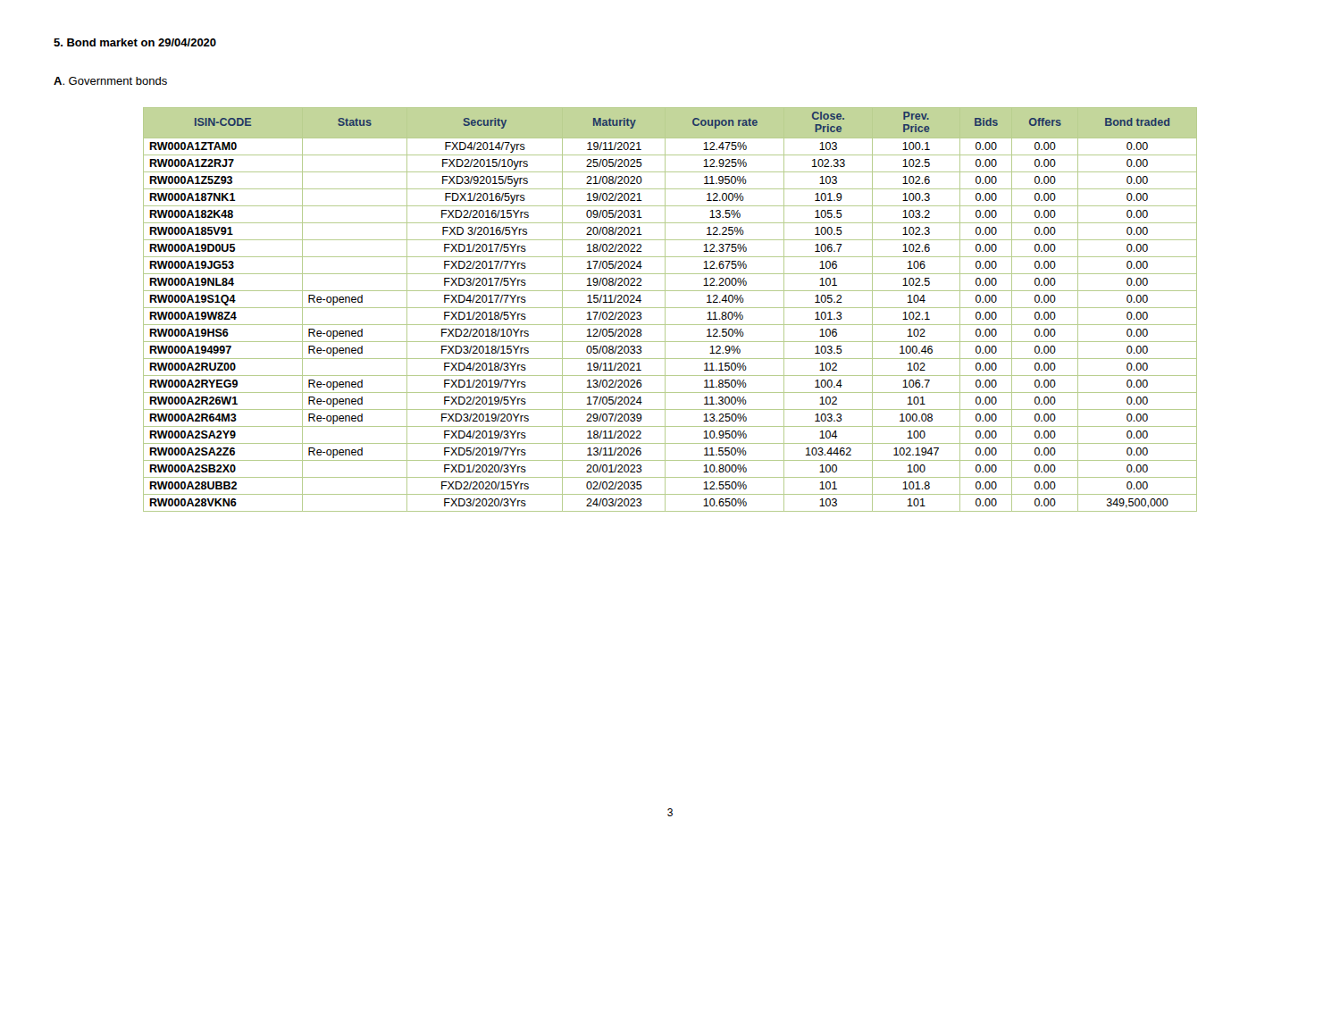5. Bond market on 29/04/2020
A. Government bonds
| ISIN-CODE | Status | Security | Maturity | Coupon rate | Close. Price | Prev. Price | Bids | Offers | Bond traded |
| --- | --- | --- | --- | --- | --- | --- | --- | --- | --- |
| RW000A1ZTAM0 | | FXD4/2014/7yrs | 19/11/2021 | 12.475% | 103 | 100.1 | 0.00 | 0.00 | 0.00 |
| RW000A1Z2RJ7 | | FXD2/2015/10yrs | 25/05/2025 | 12.925% | 102.33 | 102.5 | 0.00 | 0.00 | 0.00 |
| RW000A1Z5Z93 | | FXD3/92015/5yrs | 21/08/2020 | 11.950% | 103 | 102.6 | 0.00 | 0.00 | 0.00 |
| RW000A187NK1 | | FDX1/2016/5yrs | 19/02/2021 | 12.00% | 101.9 | 100.3 | 0.00 | 0.00 | 0.00 |
| RW000A182K48 | | FXD2/2016/15Yrs | 09/05/2031 | 13.5% | 105.5 | 103.2 | 0.00 | 0.00 | 0.00 |
| RW000A185V91 | | FXD 3/2016/5Yrs | 20/08/2021 | 12.25% | 100.5 | 102.3 | 0.00 | 0.00 | 0.00 |
| RW000A19D0U5 | | FXD1/2017/5Yrs | 18/02/2022 | 12.375% | 106.7 | 102.6 | 0.00 | 0.00 | 0.00 |
| RW000A19JG53 | | FXD2/2017/7Yrs | 17/05/2024 | 12.675% | 106 | 106 | 0.00 | 0.00 | 0.00 |
| RW000A19NL84 | | FXD3/2017/5Yrs | 19/08/2022 | 12.200% | 101 | 102.5 | 0.00 | 0.00 | 0.00 |
| RW000A19S1Q4 | Re-opened | FXD4/2017/7Yrs | 15/11/2024 | 12.40% | 105.2 | 104 | 0.00 | 0.00 | 0.00 |
| RW000A19W8Z4 | | FXD1/2018/5Yrs | 17/02/2023 | 11.80% | 101.3 | 102.1 | 0.00 | 0.00 | 0.00 |
| RW000A19HS6 | Re-opened | FXD2/2018/10Yrs | 12/05/2028 | 12.50% | 106 | 102 | 0.00 | 0.00 | 0.00 |
| RW000A194997 | Re-opened | FXD3/2018/15Yrs | 05/08/2033 | 12.9% | 103.5 | 100.46 | 0.00 | 0.00 | 0.00 |
| RW000A2RUZ00 | | FXD4/2018/3Yrs | 19/11/2021 | 11.150% | 102 | 102 | 0.00 | 0.00 | 0.00 |
| RW000A2RYEG9 | Re-opened | FXD1/2019/7Yrs | 13/02/2026 | 11.850% | 100.4 | 106.7 | 0.00 | 0.00 | 0.00 |
| RW000A2R26W1 | Re-opened | FXD2/2019/5Yrs | 17/05/2024 | 11.300% | 102 | 101 | 0.00 | 0.00 | 0.00 |
| RW000A2R64M3 | Re-opened | FXD3/2019/20Yrs | 29/07/2039 | 13.250% | 103.3 | 100.08 | 0.00 | 0.00 | 0.00 |
| RW000A2SA2Y9 | | FXD4/2019/3Yrs | 18/11/2022 | 10.950% | 104 | 100 | 0.00 | 0.00 | 0.00 |
| RW000A2SA2Z6 | Re-opened | FXD5/2019/7Yrs | 13/11/2026 | 11.550% | 103.4462 | 102.1947 | 0.00 | 0.00 | 0.00 |
| RW000A2SB2X0 | | FXD1/2020/3Yrs | 20/01/2023 | 10.800% | 100 | 100 | 0.00 | 0.00 | 0.00 |
| RW000A28UBB2 | | FXD2/2020/15Yrs | 02/02/2035 | 12.550% | 101 | 101.8 | 0.00 | 0.00 | 0.00 |
| RW000A28VKN6 | | FXD3/2020/3Yrs | 24/03/2023 | 10.650% | 103 | 101 | 0.00 | 0.00 | 349,500,000 |
3